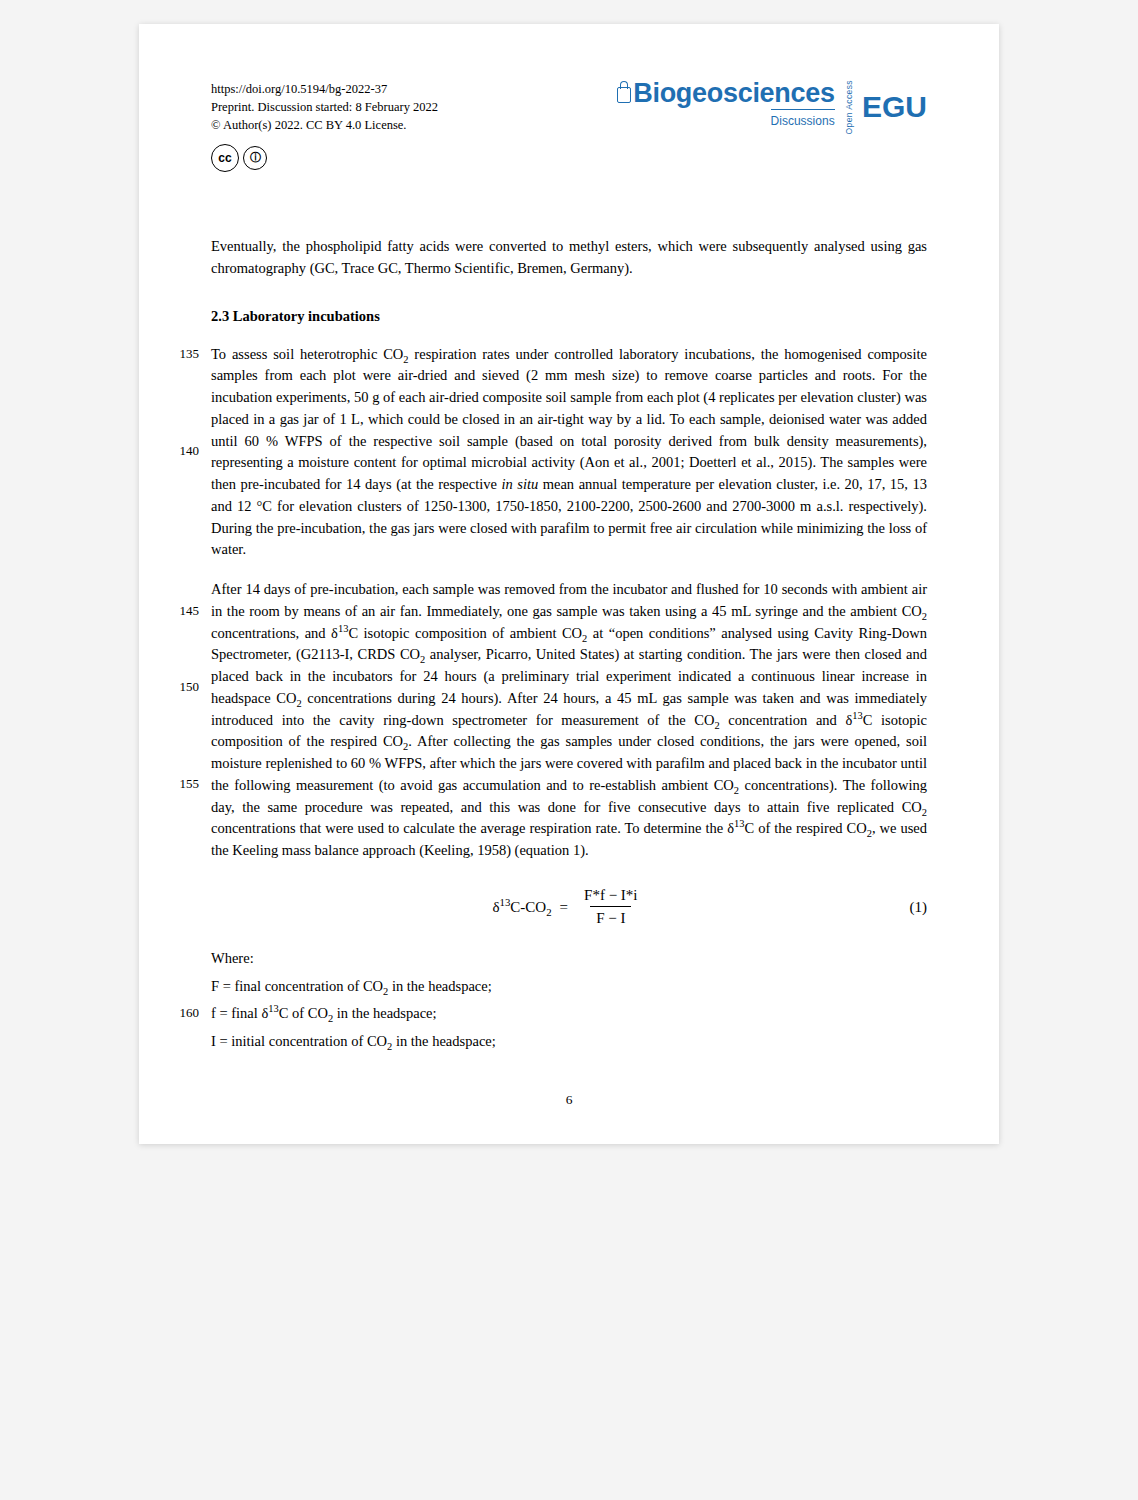https://doi.org/10.5194/bg-2022-37
Preprint. Discussion started: 8 February 2022
© Author(s) 2022. CC BY 4.0 License.
cc ⓘ
Biogeosciences
Discussions
Open Access EGU
Eventually, the phospholipid fatty acids were converted to methyl esters, which were subsequently analysed using gas chromatography (GC, Trace GC, Thermo Scientific, Bremen, Germany).
2.3 Laboratory incubations
To assess soil heterotrophic CO2 respiration rates under controlled laboratory incubations, the homogenised composite 135samples from each plot were air-dried and sieved (2 mm mesh size) to remove coarse particles and roots. For the incubation experiments, 50 g of each air-dried composite soil sample from each plot (4 replicates per elevation cluster) was placed in a gas jar of 1 L, which could be closed in an air-tight way by a lid. To each sample, deionised water was added until 60 % WFPS of the respective soil sample (based on total porosity derived from bulk density measurements), representing a moisture content for optimal microbial activity (Aon et al., 2001; Doetterl et al., 2015). The samples were then pre-incubated 140for 14 days (at the respective in situ mean annual temperature per elevation cluster, i.e. 20, 17, 15, 13 and 12 °C for elevation clusters of 1250-1300, 1750-1850, 2100-2200, 2500-2600 and 2700-3000 m a.s.l. respectively). During the pre-incubation, the gas jars were closed with parafilm to permit free air circulation while minimizing the loss of water.
After 14 days of pre-incubation, each sample was removed from the incubator and flushed for 10 seconds with ambient air in 145the room by means of an air fan. Immediately, one gas sample was taken using a 45 mL syringe and the ambient CO2 concentrations, and δ13C isotopic composition of ambient CO2 at “open conditions” analysed using Cavity Ring-Down Spectrometer, (G2113-I, CRDS CO2 analyser, Picarro, United States) at starting condition. The jars were then closed and placed back in the incubators for 24 hours (a preliminary trial experiment indicated a continuous linear increase in headspace CO2 concentrations during 24 hours). After 24 hours, a 45 mL gas sample was taken and was immediately introduced into 150the cavity ring-down spectrometer for measurement of the CO2 concentration and δ13C isotopic composition of the respired CO2. After collecting the gas samples under closed conditions, the jars were opened, soil moisture replenished to 60 % WFPS, after which the jars were covered with parafilm and placed back in the incubator until the following measurement (to avoid gas accumulation and to re-establish ambient CO2 concentrations). The following day, the same procedure was repeated, and this was done for five consecutive days to attain five replicated CO2 concentrations that were used to calculate 155the average respiration rate. To determine the δ13C of the respired CO2, we used the Keeling mass balance approach (Keeling, 1958) (equation 1).
δ13C-CO2 = F*f − I*i F − I
(1)
Where:
F = final concentration of CO2 in the headspace;
160f = final δ13C of CO2 in the headspace;
I = initial concentration of CO2 in the headspace;
6